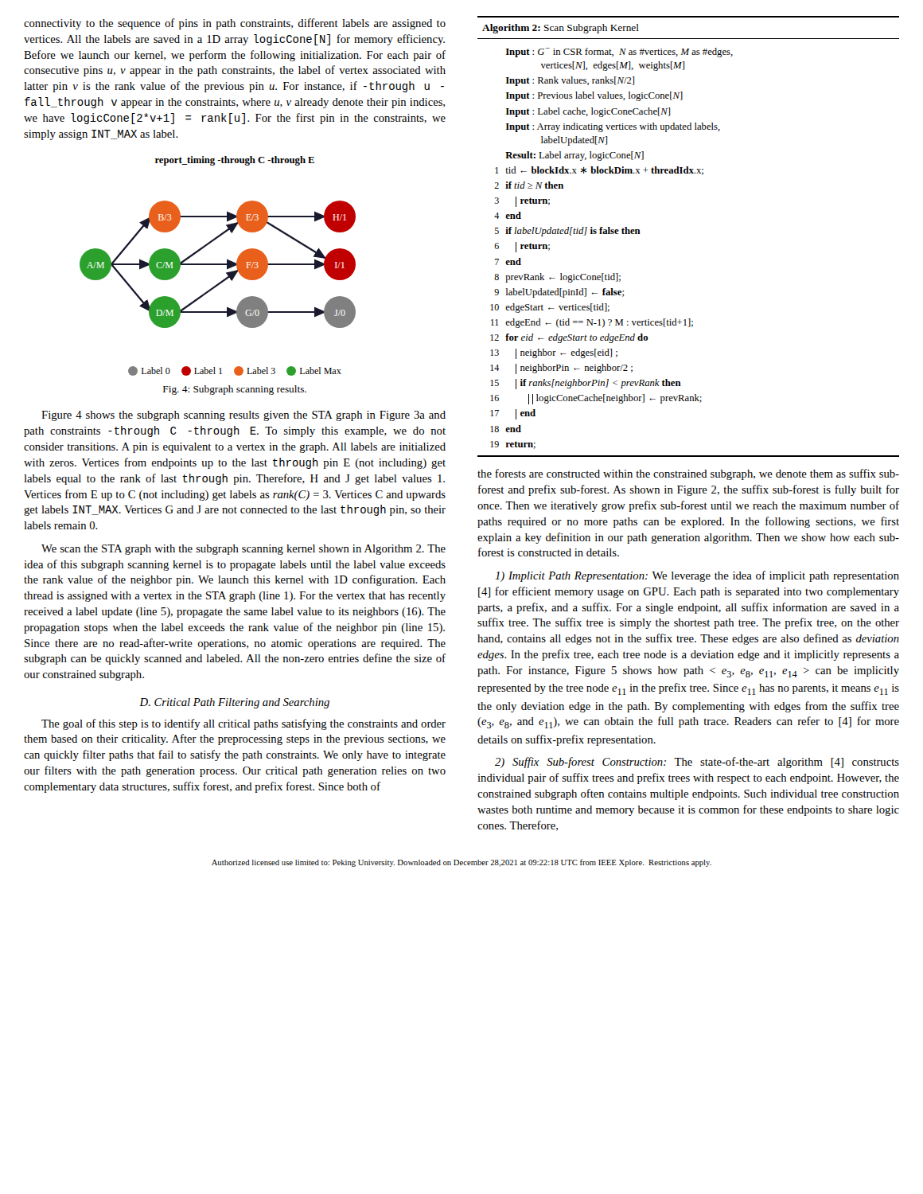connectivity to the sequence of pins in path constraints, different labels are assigned to vertices. All the labels are saved in a 1D array logicCone[N] for memory efficiency. Before we launch our kernel, we perform the following initialization. For each pair of consecutive pins u, v appear in the path constraints, the label of vertex associated with latter pin v is the rank value of the previous pin u. For instance, if -through u -fall_through v appear in the constraints, where u, v already denote their pin indices, we have logicCone[2*v+1] = rank[u]. For the first pin in the constraints, we simply assign INT_MAX as label.
report_timing -through C -through E
A/M B/3 C/M D/M E/3 F/3 G/0 H/1 I/1 J/0
Label 0 Label 1 Label 3 Label Max
Fig. 4: Subgraph scanning results.
Figure 4 shows the subgraph scanning results given the STA graph in Figure 3a and path constraints -through C -through E. To simply this example, we do not consider transitions. A pin is equivalent to a vertex in the graph. All labels are initialized with zeros. Vertices from endpoints up to the last through pin E (not including) get labels equal to the rank of last through pin. Therefore, H and J get label values 1. Vertices from E up to C (not including) get labels as rank(C) = 3. Vertices C and upwards get labels INT_MAX. Vertices G and J are not connected to the last through pin, so their labels remain 0.
We scan the STA graph with the subgraph scanning kernel shown in Algorithm 2. The idea of this subgraph scanning kernel is to propagate labels until the label value exceeds the rank value of the neighbor pin. We launch this kernel with 1D configuration. Each thread is assigned with a vertex in the STA graph (line 1). For the vertex that has recently received a label update (line 5), propagate the same label value to its neighbors (16). The propagation stops when the label exceeds the rank value of the neighbor pin (line 15). Since there are no read-after-write operations, no atomic operations are required. The subgraph can be quickly scanned and labeled. All the non-zero entries define the size of our constrained subgraph.
D. Critical Path Filtering and Searching
The goal of this step is to identify all critical paths satisfying the constraints and order them based on their criticality. After the preprocessing steps in the previous sections, we can quickly filter paths that fail to satisfy the path constraints. We only have to integrate our filters with the path generation process. Our critical path generation relies on two complementary data structures, suffix forest, and prefix forest. Since both of
Algorithm 2: Scan Subgraph Kernel
| | Input : G − in CSR format, N as #vertices, M as #edges, vertices[ N ], edges[ M ], weights[ M ] |
| | Input : Rank values, ranks[ N /2] |
| | Input : Previous label values, logicCone[ N ] |
| | Input : Label cache, logicConeCache[ N ] |
| | Input : Array indicating vertices with updated labels, labelUpdated[ N ] |
| | Result: Label array, logicCone[ N ] |
| 1 | tid ← blockIdx .x ∗ blockDim .x + threadIdx .x; |
| 2 | if tid ≥ N then |
| 3 | return ; |
| 4 | end |
| 5 | if labelUpdated[tid] is false then |
| 6 | return ; |
| 7 | end |
| 8 | prevRank ← logicCone[tid]; |
| 9 | labelUpdated[pinId] ← false ; |
| 10 | edgeStart ← vertices[tid]; |
| 11 | edgeEnd ← (tid == N-1) ? M : vertices[tid+1]; |
| 12 | for eid ← edgeStart to edgeEnd do |
| 13 | neighbor ← edges[eid] ; |
| 14 | neighborPin ← neighbor/2 ; |
| 15 | if ranks[neighborPin] < prevRank then |
| 16 | logicConeCache[neighbor] ← prevRank; |
| 17 | end |
| 18 | end |
| 19 | return ; |
the forests are constructed within the constrained subgraph, we denote them as suffix sub-forest and prefix sub-forest. As shown in Figure 2, the suffix sub-forest is fully built for once. Then we iteratively grow prefix sub-forest until we reach the maximum number of paths required or no more paths can be explored. In the following sections, we first explain a key definition in our path generation algorithm. Then we show how each sub-forest is constructed in details.
1) Implicit Path Representation: We leverage the idea of implicit path representation [4] for efficient memory usage on GPU. Each path is separated into two complementary parts, a prefix, and a suffix. For a single endpoint, all suffix information are saved in a suffix tree. The suffix tree is simply the shortest path tree. The prefix tree, on the other hand, contains all edges not in the suffix tree. These edges are also defined as deviation edges. In the prefix tree, each tree node is a deviation edge and it implicitly represents a path. For instance, Figure 5 shows how path < e3, e8, e11, e14 > can be implicitly represented by the tree node e11 in the prefix tree. Since e11 has no parents, it means e11 is the only deviation edge in the path. By complementing with edges from the suffix tree (e3, e8, and e11), we can obtain the full path trace. Readers can refer to [4] for more details on suffix-prefix representation.
2) Suffix Sub-forest Construction: The state-of-the-art algorithm [4] constructs individual pair of suffix trees and prefix trees with respect to each endpoint. However, the constrained subgraph often contains multiple endpoints. Such individual tree construction wastes both runtime and memory because it is common for these endpoints to share logic cones. Therefore,
Authorized licensed use limited to: Peking University. Downloaded on December 28,2021 at 09:22:18 UTC from IEEE Xplore. Restrictions apply.